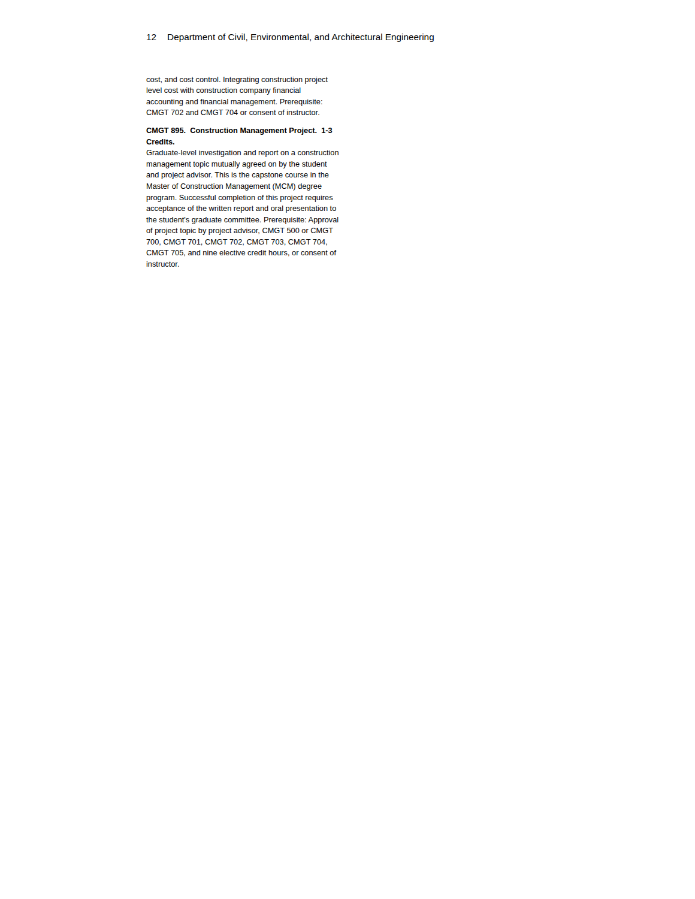12 Department of Civil, Environmental, and Architectural Engineering
cost, and cost control. Integrating construction project level cost with construction company financial accounting and financial management. Prerequisite: CMGT 702 and CMGT 704 or consent of instructor.
CMGT 895. Construction Management Project. 1-3 Credits.
Graduate-level investigation and report on a construction management topic mutually agreed on by the student and project advisor. This is the capstone course in the Master of Construction Management (MCM) degree program. Successful completion of this project requires acceptance of the written report and oral presentation to the student's graduate committee. Prerequisite: Approval of project topic by project advisor, CMGT 500 or CMGT 700, CMGT 701, CMGT 702, CMGT 703, CMGT 704, CMGT 705, and nine elective credit hours, or consent of instructor.